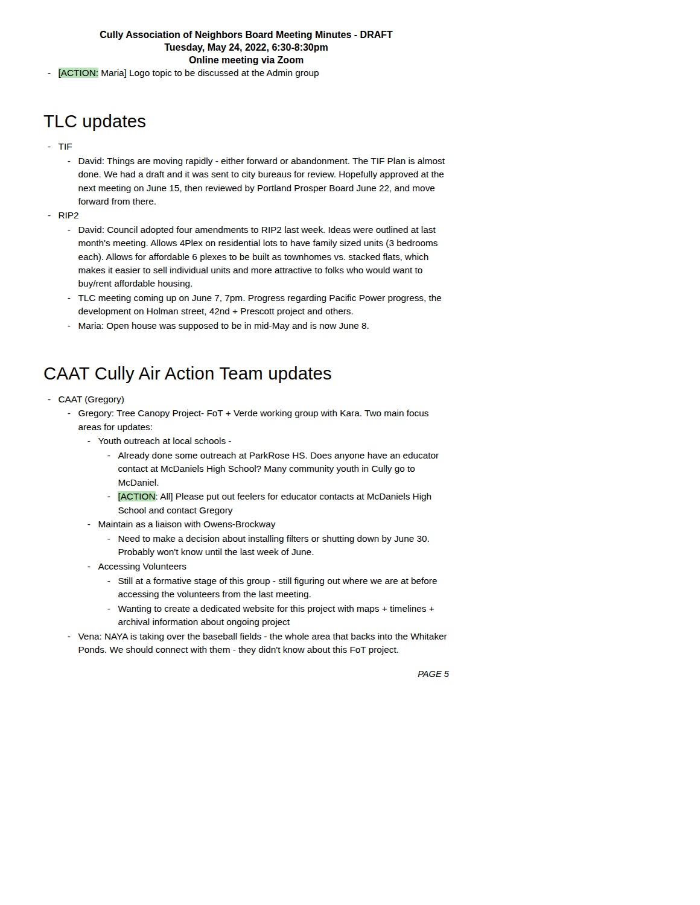Cully Association of Neighbors Board Meeting Minutes - DRAFT
Tuesday, May 24, 2022, 6:30-8:30pm
Online meeting via Zoom
[ACTION: Maria] Logo topic to be discussed at the Admin group
TLC updates
TIF
David: Things are moving rapidly - either forward or abandonment. The TIF Plan is almost done. We had a draft and it was sent to city bureaus for review. Hopefully approved at the next meeting on June 15, then reviewed by Portland Prosper Board June 22, and move forward from there.
RIP2
David: Council adopted four amendments to RIP2 last week. Ideas were outlined at last month's meeting. Allows 4Plex on residential lots to have family sized units (3 bedrooms each). Allows for affordable 6 plexes to be built as townhomes vs. stacked flats, which makes it easier to sell individual units and more attractive to folks who would want to buy/rent affordable housing.
TLC meeting coming up on June 7, 7pm. Progress regarding Pacific Power progress, the development on Holman street, 42nd + Prescott project and others.
Maria: Open house was supposed to be in mid-May and is now June 8.
CAAT Cully Air Action Team updates
CAAT (Gregory)
Gregory: Tree Canopy Project- FoT + Verde working group with Kara. Two main focus areas for updates:
Youth outreach at local schools -
Already done some outreach at ParkRose HS. Does anyone have an educator contact at McDaniels High School? Many community youth in Cully go to McDaniel.
[ACTION: All] Please put out feelers for educator contacts at McDaniels High School and contact Gregory
Maintain as a liaison with Owens-Brockway
Need to make a decision about installing filters or shutting down by June 30. Probably won't know until the last week of June.
Accessing Volunteers
Still at a formative stage of this group - still figuring out where we are at before accessing the volunteers from the last meeting.
Wanting to create a dedicated website for this project with maps + timelines + archival information about ongoing project
Vena: NAYA is taking over the baseball fields - the whole area that backs into the Whitaker Ponds. We should connect with them - they didn't know about this FoT project.
PAGE 5